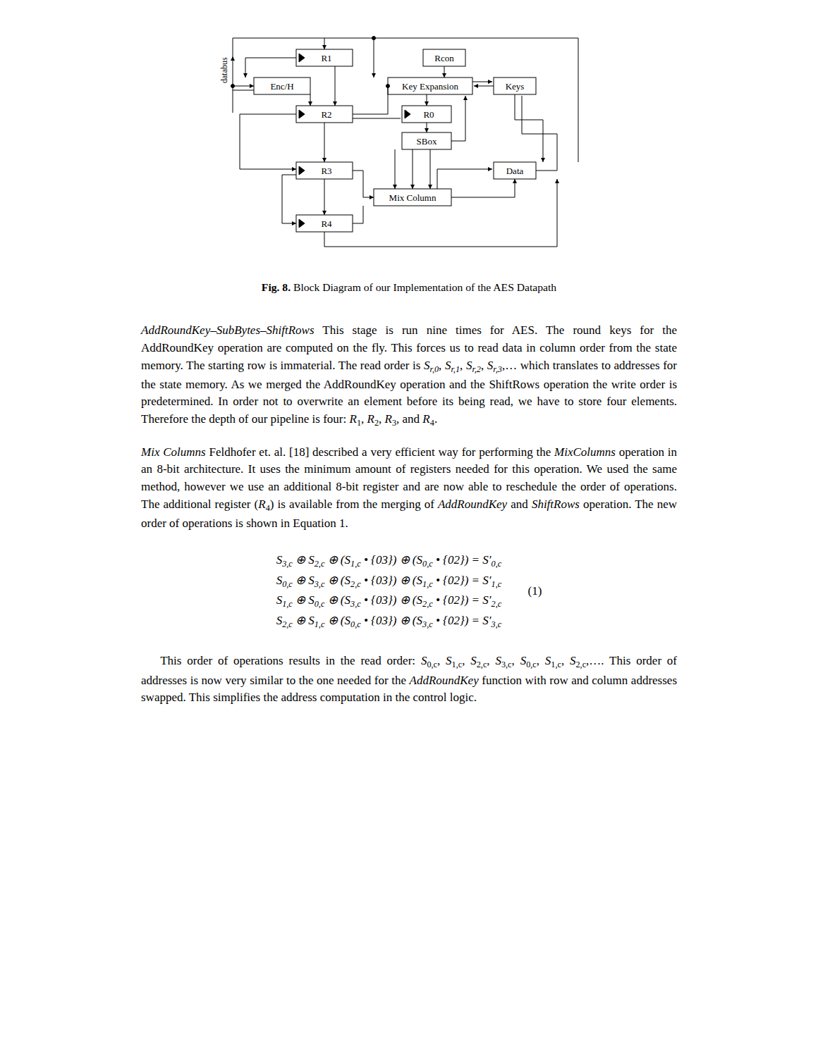R1 Enc/H R2 R3 R4 Rcon Key Expansion Keys R0 SBox Data Mix Column databus
Fig. 8. Block Diagram of our Implementation of the AES Datapath
AddRoundKey–SubBytes–ShiftRows This stage is run nine times for AES. The round keys for the AddRoundKey operation are computed on the fly. This forces us to read data in column order from the state memory. The starting row is immaterial. The read order is Sr,0, Sr,1, Sr,2, Sr,3,… which translates to addresses for the state memory. As we merged the AddRoundKey operation and the ShiftRows operation the write order is predetermined. In order not to overwrite an element before its being read, we have to store four elements. Therefore the depth of our pipeline is four: R1, R2, R3, and R4.
Mix Columns Feldhofer et. al. [18] described a very efficient way for performing the MixColumns operation in an 8-bit architecture. It uses the minimum amount of registers needed for this operation. We used the same method, however we use an additional 8-bit register and are now able to reschedule the order of operations. The additional register (R4) is available from the merging of AddRoundKey and ShiftRows operation. The new order of operations is shown in Equation 1.
S3,c ⊕ S2,c ⊕ (S1,c • {03}) ⊕ (S0,c • {02}) = S′0,c
S0,c ⊕ S3,c ⊕ (S2,c • {03}) ⊕ (S1,c • {02}) = S′1,c
S1,c ⊕ S0,c ⊕ (S3,c • {03}) ⊕ (S2,c • {02}) = S′2,c
S2,c ⊕ S1,c ⊕ (S0,c • {03}) ⊕ (S3,c • {02}) = S′3,c
(1)
This order of operations results in the read order: S0,c, S1,c, S2,c, S3,c, S0,c, S1,c, S2,c,…. This order of addresses is now very similar to the one needed for the AddRoundKey function with row and column addresses swapped. This simplifies the address computation in the control logic.